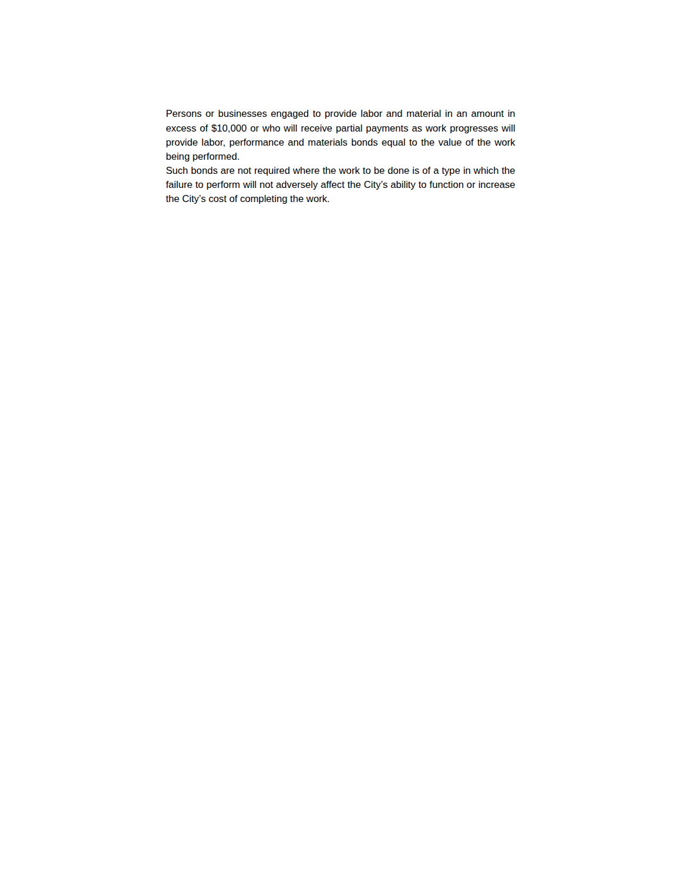Persons or businesses engaged to provide labor and material in an amount in excess of $10,000 or who will receive partial payments as work progresses will provide labor, performance and materials bonds equal to the value of the work being performed.
Such bonds are not required where the work to be done is of a type in which the failure to perform will not adversely affect the City’s ability to function or increase the City’s cost of completing the work.